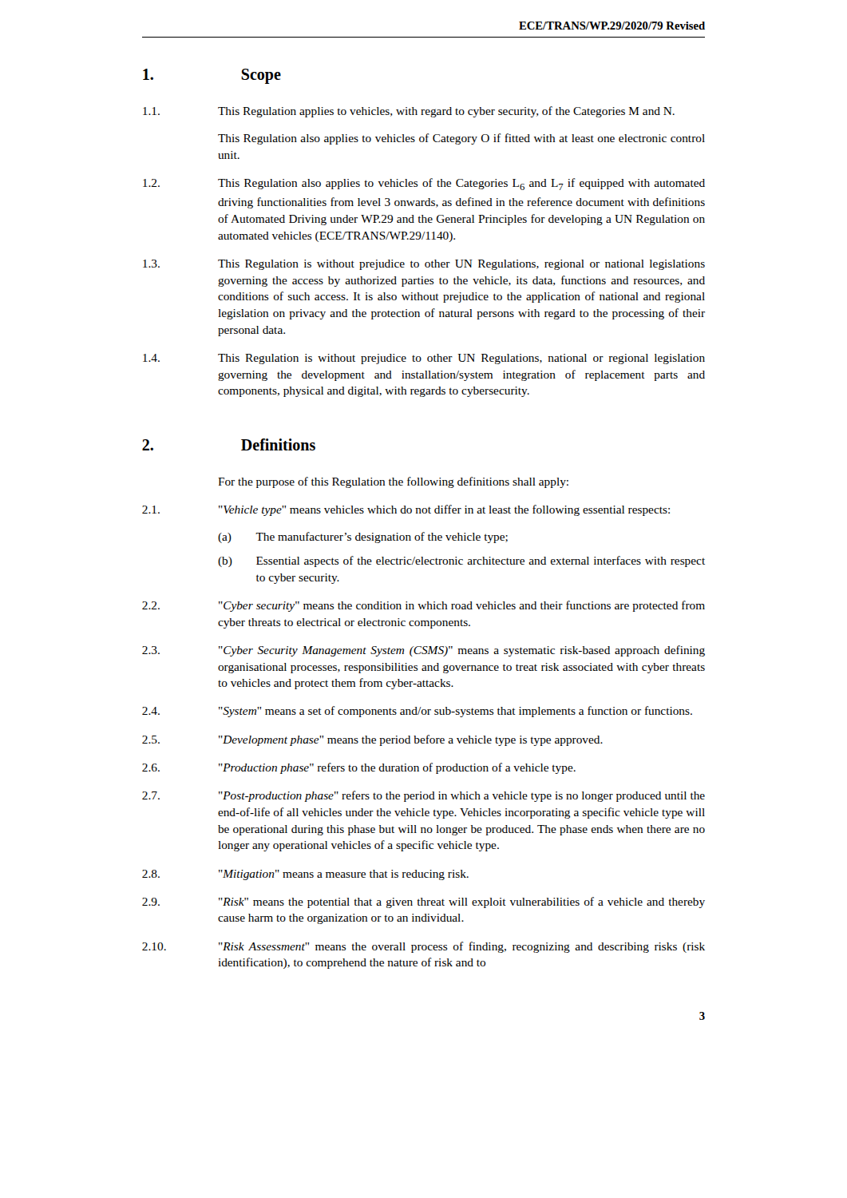ECE/TRANS/WP.29/2020/79 Revised
1. Scope
1.1.
This Regulation applies to vehicles, with regard to cyber security, of the Categories M and N.
This Regulation also applies to vehicles of Category O if fitted with at least one electronic control unit.
1.2.
This Regulation also applies to vehicles of the Categories L6 and L7 if equipped with automated driving functionalities from level 3 onwards, as defined in the reference document with definitions of Automated Driving under WP.29 and the General Principles for developing a UN Regulation on automated vehicles (ECE/TRANS/WP.29/1140).
1.3.
This Regulation is without prejudice to other UN Regulations, regional or national legislations governing the access by authorized parties to the vehicle, its data, functions and resources, and conditions of such access. It is also without prejudice to the application of national and regional legislation on privacy and the protection of natural persons with regard to the processing of their personal data.
1.4.
This Regulation is without prejudice to other UN Regulations, national or regional legislation governing the development and installation/system integration of replacement parts and components, physical and digital, with regards to cybersecurity.
2. Definitions
For the purpose of this Regulation the following definitions shall apply:
2.1.
"Vehicle type" means vehicles which do not differ in at least the following essential respects:
(a) The manufacturer’s designation of the vehicle type;
(b) Essential aspects of the electric/electronic architecture and external interfaces with respect to cyber security.
2.2.
"Cyber security" means the condition in which road vehicles and their functions are protected from cyber threats to electrical or electronic components.
2.3.
"Cyber Security Management System (CSMS)" means a systematic risk-based approach defining organisational processes, responsibilities and governance to treat risk associated with cyber threats to vehicles and protect them from cyber-attacks.
2.4.
"System" means a set of components and/or sub-systems that implements a function or functions.
2.5.
"Development phase" means the period before a vehicle type is type approved.
2.6.
"Production phase" refers to the duration of production of a vehicle type.
2.7.
"Post-production phase" refers to the period in which a vehicle type is no longer produced until the end-of-life of all vehicles under the vehicle type. Vehicles incorporating a specific vehicle type will be operational during this phase but will no longer be produced. The phase ends when there are no longer any operational vehicles of a specific vehicle type.
2.8.
"Mitigation" means a measure that is reducing risk.
2.9.
"Risk" means the potential that a given threat will exploit vulnerabilities of a vehicle and thereby cause harm to the organization or to an individual.
2.10.
"Risk Assessment" means the overall process of finding, recognizing and describing risks (risk identification), to comprehend the nature of risk and to
3